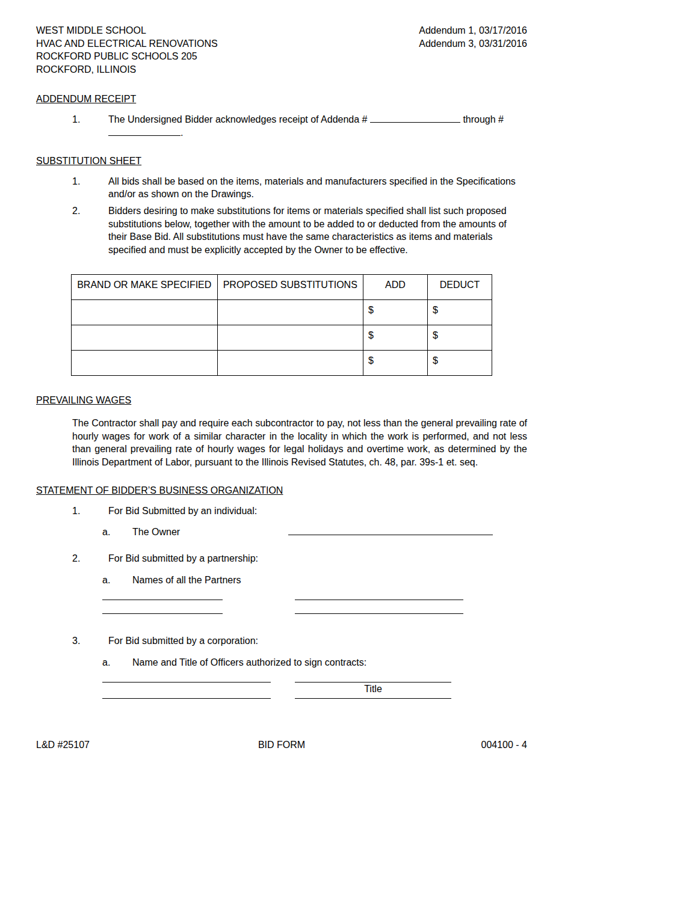WEST MIDDLE SCHOOL HVAC AND ELECTRICAL RENOVATIONS ROCKFORD PUBLIC SCHOOLS 205 ROCKFORD, ILLINOIS
Addendum 1, 03/17/2016 Addendum 3, 03/31/2016
ADDENDUM RECEIPT
1. The Undersigned Bidder acknowledges receipt of Addenda # through # .
SUBSTITUTION SHEET
1. All bids shall be based on the items, materials and manufacturers specified in the Specifications and/or as shown on the Drawings.
2. Bidders desiring to make substitutions for items or materials specified shall list such proposed substitutions below, together with the amount to be added to or deducted from the amounts of their Base Bid. All substitutions must have the same characteristics as items and materials specified and must be explicitly accepted by the Owner to be effective.
| BRAND OR MAKE SPECIFIED | PROPOSED SUBSTITUTIONS | ADD | DEDUCT |
| --- | --- | --- | --- |
| | | $ | $ |
| | | $ | $ |
| | | $ | $ |
PREVAILING WAGES
The Contractor shall pay and require each subcontractor to pay, not less than the general prevailing rate of hourly wages for work of a similar character in the locality in which the work is performed, and not less than general prevailing rate of hourly wages for legal holidays and overtime work, as determined by the Illinois Department of Labor, pursuant to the Illinois Revised Statutes, ch. 48, par. 39s-1 et. seq.
STATEMENT OF BIDDER’S BUSINESS ORGANIZATION
1. For Bid Submitted by an individual:
a. The Owner
2. For Bid submitted by a partnership:
a. Names of all the Partners
3. For Bid submitted by a corporation:
a. Name and Title of Officers authorized to sign contracts:
Title
L&D #25107
BID FORM
004100 - 4